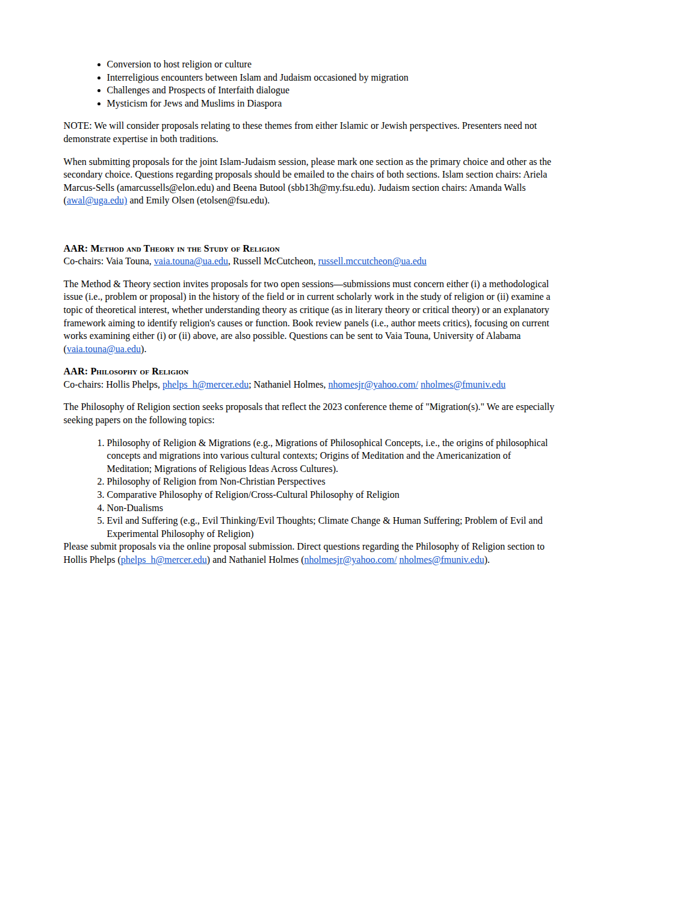Conversion to host religion or culture
Interreligious encounters between Islam and Judaism occasioned by migration
Challenges and Prospects of Interfaith dialogue
Mysticism for Jews and Muslims in Diaspora
NOTE: We will consider proposals relating to these themes from either Islamic or Jewish perspectives. Presenters need not demonstrate expertise in both traditions.
When submitting proposals for the joint Islam-Judaism session, please mark one section as the primary choice and other as the secondary choice. Questions regarding proposals should be emailed to the chairs of both sections. Islam section chairs: Ariela Marcus-Sells (amarcussells@elon.edu) and Beena Butool (sbb13h@my.fsu.edu). Judaism section chairs: Amanda Walls (awal@uga.edu) and Emily Olsen (etolsen@fsu.edu).
AAR: Method and Theory in the Study of Religion
Co-chairs: Vaia Touna, vaia.touna@ua.edu, Russell McCutcheon, russell.mccutcheon@ua.edu
The Method & Theory section invites proposals for two open sessions—submissions must concern either (i) a methodological issue (i.e., problem or proposal) in the history of the field or in current scholarly work in the study of religion or (ii) examine a topic of theoretical interest, whether understanding theory as critique (as in literary theory or critical theory) or an explanatory framework aiming to identify religion's causes or function. Book review panels (i.e., author meets critics), focusing on current works examining either (i) or (ii) above, are also possible. Questions can be sent to Vaia Touna, University of Alabama (vaia.touna@ua.edu).
AAR: Philosophy of Religion
Co-chairs: Hollis Phelps, phelps_h@mercer.edu; Nathaniel Holmes, nhomesjr@yahoo.com/ nholmes@fmuniv.edu
The Philosophy of Religion section seeks proposals that reflect the 2023 conference theme of "Migration(s)." We are especially seeking papers on the following topics:
Philosophy of Religion & Migrations (e.g., Migrations of Philosophical Concepts, i.e., the origins of philosophical concepts and migrations into various cultural contexts; Origins of Meditation and the Americanization of Meditation; Migrations of Religious Ideas Across Cultures).
Philosophy of Religion from Non-Christian Perspectives
Comparative Philosophy of Religion/Cross-Cultural Philosophy of Religion
Non-Dualisms
Evil and Suffering (e.g., Evil Thinking/Evil Thoughts; Climate Change & Human Suffering; Problem of Evil and Experimental Philosophy of Religion)
Please submit proposals via the online proposal submission. Direct questions regarding the Philosophy of Religion section to Hollis Phelps (phelps_h@mercer.edu) and Nathaniel Holmes (nholmesjr@yahoo.com/ nholmes@fmuniv.edu).